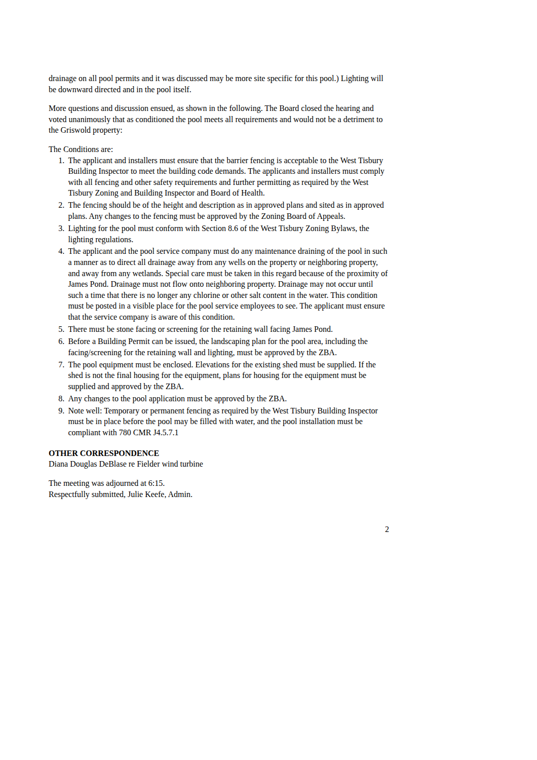drainage on all pool permits and it was discussed may be more site specific for this pool.) Lighting will be downward directed and in the pool itself.
More questions and discussion ensued, as shown in the following. The Board closed the hearing and voted unanimously that as conditioned the pool meets all requirements and would not be a detriment to the Griswold property:
The Conditions are:
The applicant and installers must ensure that the barrier fencing is acceptable to the West Tisbury Building Inspector to meet the building code demands. The applicants and installers must comply with all fencing and other safety requirements and further permitting as required by the West Tisbury Zoning and Building Inspector and Board of Health.
The fencing should be of the height and description as in approved plans and sited as in approved plans. Any changes to the fencing must be approved by the Zoning Board of Appeals.
Lighting for the pool must conform with Section 8.6 of the West Tisbury Zoning Bylaws, the lighting regulations.
The applicant and the pool service company must do any maintenance draining of the pool in such a manner as to direct all drainage away from any wells on the property or neighboring property, and away from any wetlands. Special care must be taken in this regard because of the proximity of James Pond. Drainage must not flow onto neighboring property. Drainage may not occur until such a time that there is no longer any chlorine or other salt content in the water. This condition must be posted in a visible place for the pool service employees to see. The applicant must ensure that the service company is aware of this condition.
There must be stone facing or screening for the retaining wall facing James Pond.
Before a Building Permit can be issued, the landscaping plan for the pool area, including the facing/screening for the retaining wall and lighting, must be approved by the ZBA.
The pool equipment must be enclosed. Elevations for the existing shed must be supplied. If the shed is not the final housing for the equipment, plans for housing for the equipment must be supplied and approved by the ZBA.
Any changes to the pool application must be approved by the ZBA.
Note well: Temporary or permanent fencing as required by the West Tisbury Building Inspector must be in place before the pool may be filled with water, and the pool installation must be compliant with 780 CMR J4.5.7.1
Other Correspondence
Diana Douglas DeBlase re Fielder wind turbine
The meeting was adjourned at 6:15.
Respectfully submitted, Julie Keefe, Admin.
2